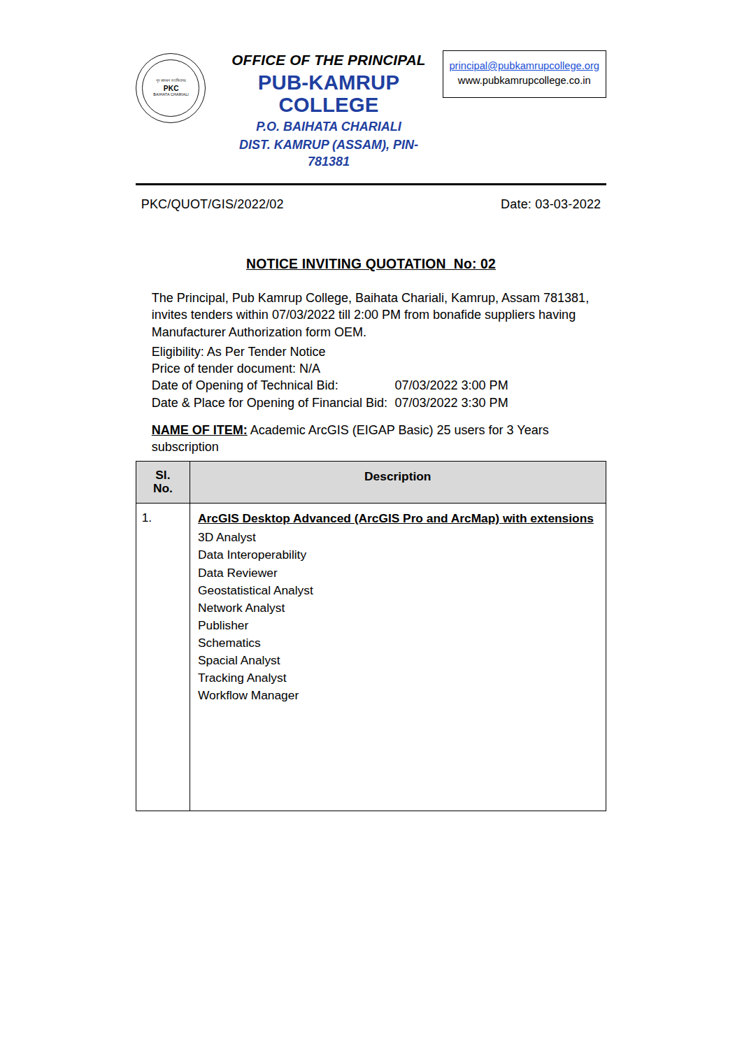পূব কামৰূপ মহাবিদ্যালয় PKC BAIHATA CHARIALI
OFFICE OF THE PRINCIPAL
PUB-KAMRUP COLLEGE
P.O. BAIHATA CHARIALI
DIST. KAMRUP (ASSAM), PIN-781381
principal@pubkamrupcollege.org
www.pubkamrupcollege.co.in
PKC/QUOT/GIS/2022/02
Date: 03-03-2022
NOTICE INVITING QUOTATION No: 02
The Principal, Pub Kamrup College, Baihata Chariali, Kamrup, Assam 781381, invites tenders within 07/03/2022 till 2:00 PM from bonafide suppliers having Manufacturer Authorization form OEM.
Eligibility: As Per Tender Notice
Price of tender document: N/A
Date of Opening of Technical Bid:
07/03/2022 3:00 PM
Date & Place for Opening of Financial Bid:
07/03/2022 3:30 PM
NAME OF ITEM: Academic ArcGIS (EIGAP Basic) 25 users for 3 Years subscription
| Sl. No. | Description |
| --- | --- |
| 1. | ArcGIS Desktop Advanced (ArcGIS Pro and ArcMap) with extensions 3D Analyst Data Interoperability Data Reviewer Geostatistical Analyst Network Analyst Publisher Schematics Spacial Analyst Tracking Analyst Workflow Manager |